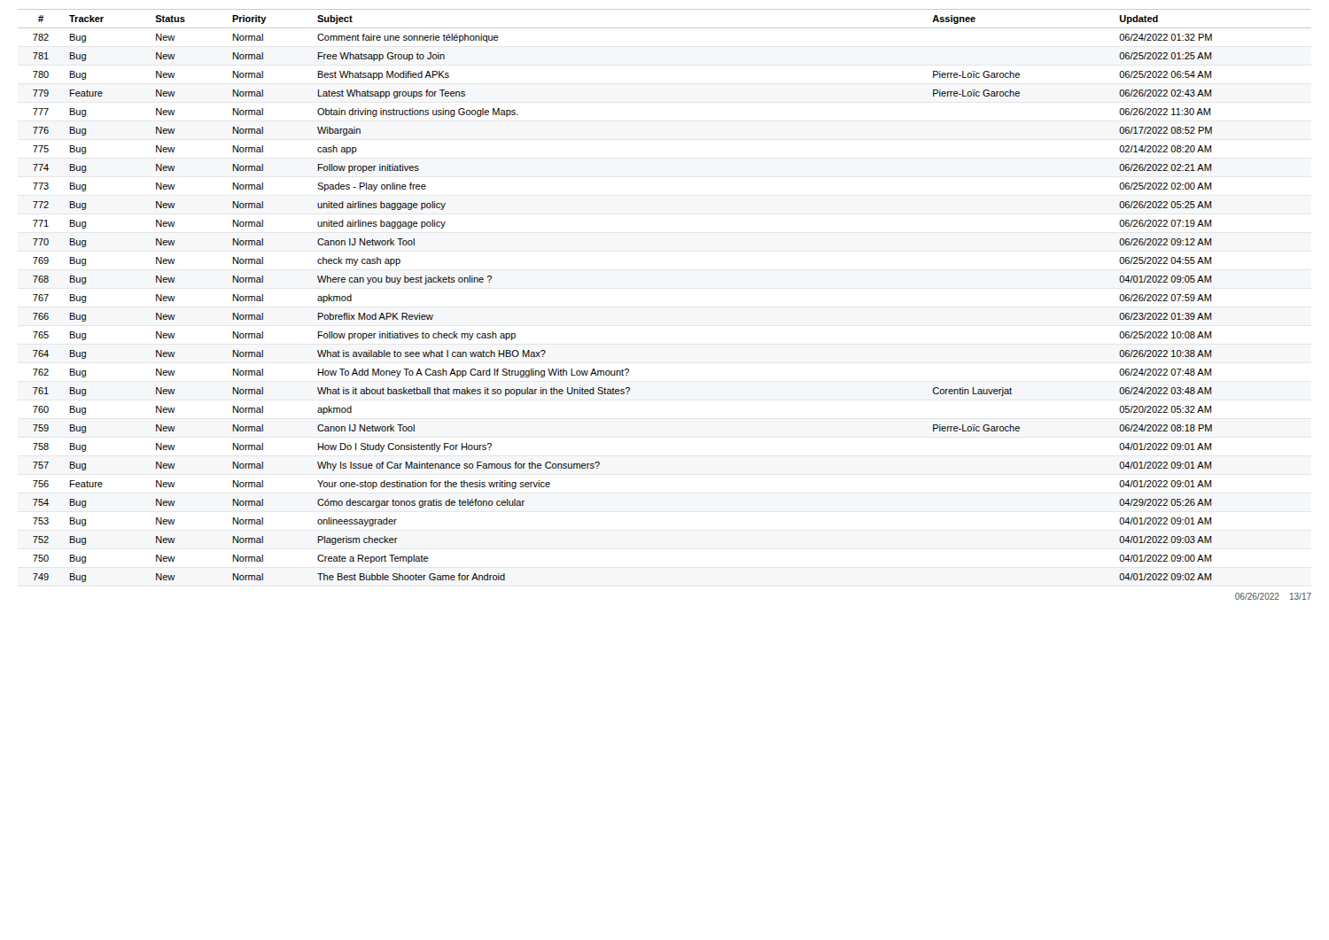| # | Tracker | Status | Priority | Subject | Assignee | Updated |
| --- | --- | --- | --- | --- | --- | --- |
| 782 | Bug | New | Normal | Comment faire une sonnerie téléphonique | | 06/24/2022 01:32 PM |
| 781 | Bug | New | Normal | Free Whatsapp Group to Join | | 06/25/2022 01:25 AM |
| 780 | Bug | New | Normal | Best Whatsapp Modified APKs | Pierre-Loïc Garoche | 06/25/2022 06:54 AM |
| 779 | Feature | New | Normal | Latest Whatsapp groups for Teens | Pierre-Loïc Garoche | 06/26/2022 02:43 AM |
| 777 | Bug | New | Normal | Obtain driving instructions using Google Maps. | | 06/26/2022 11:30 AM |
| 776 | Bug | New | Normal | Wibargain | | 06/17/2022 08:52 PM |
| 775 | Bug | New | Normal | cash app | | 02/14/2022 08:20 AM |
| 774 | Bug | New | Normal | Follow proper initiatives | | 06/26/2022 02:21 AM |
| 773 | Bug | New | Normal | Spades - Play online free | | 06/25/2022 02:00 AM |
| 772 | Bug | New | Normal | united airlines baggage policy | | 06/26/2022 05:25 AM |
| 771 | Bug | New | Normal | united airlines baggage policy | | 06/26/2022 07:19 AM |
| 770 | Bug | New | Normal | Canon IJ Network Tool | | 06/26/2022 09:12 AM |
| 769 | Bug | New | Normal | check my cash app | | 06/25/2022 04:55 AM |
| 768 | Bug | New | Normal | Where can you buy best jackets online ? | | 04/01/2022 09:05 AM |
| 767 | Bug | New | Normal | apkmod | | 06/26/2022 07:59 AM |
| 766 | Bug | New | Normal | Pobreflix Mod APK Review | | 06/23/2022 01:39 AM |
| 765 | Bug | New | Normal | Follow proper initiatives to check my cash app | | 06/25/2022 10:08 AM |
| 764 | Bug | New | Normal | What is available to see what I can watch HBO Max? | | 06/26/2022 10:38 AM |
| 762 | Bug | New | Normal | How To Add Money To A Cash App Card If Struggling With Low Amount? | | 06/24/2022 07:48 AM |
| 761 | Bug | New | Normal | What is it about basketball that makes it so popular in the United States? | Corentin Lauverjat | 06/24/2022 03:48 AM |
| 760 | Bug | New | Normal | apkmod | | 05/20/2022 05:32 AM |
| 759 | Bug | New | Normal | Canon IJ Network Tool | Pierre-Loïc Garoche | 06/24/2022 08:18 PM |
| 758 | Bug | New | Normal | How Do I Study Consistently For Hours? | | 04/01/2022 09:01 AM |
| 757 | Bug | New | Normal | Why Is Issue of Car Maintenance so Famous for the Consumers? | | 04/01/2022 09:01 AM |
| 756 | Feature | New | Normal | Your one-stop destination for the thesis writing service | | 04/01/2022 09:01 AM |
| 754 | Bug | New | Normal | Cómo descargar tonos gratis de teléfono celular | | 04/29/2022 05:26 AM |
| 753 | Bug | New | Normal | onlineessaygrader | | 04/01/2022 09:01 AM |
| 752 | Bug | New | Normal | Plagerism checker | | 04/01/2022 09:03 AM |
| 750 | Bug | New | Normal | Create a Report Template | | 04/01/2022 09:00 AM |
| 749 | Bug | New | Normal | The Best Bubble Shooter Game for Android | | 04/01/2022 09:02 AM |
06/26/2022 13/17